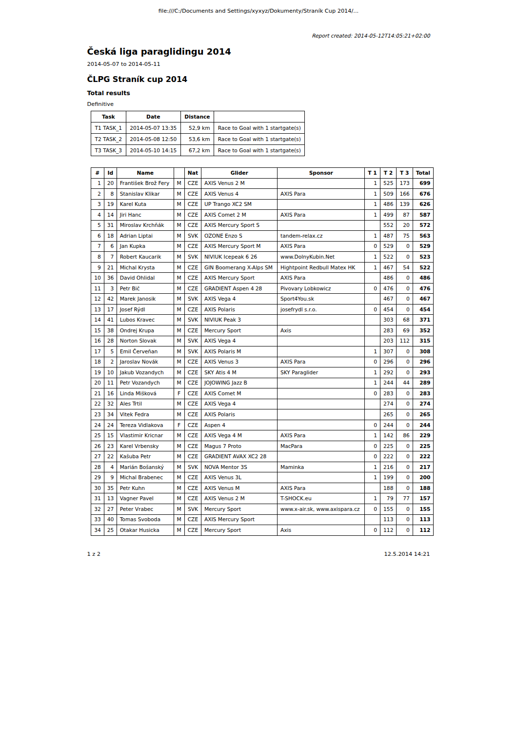file:///C:/Documents and Settings/xyxyz/Dokumenty/Straník Cup 2014/...
Report created: 2014-05-12T14:05:21+02:00
Česká liga paraglidingu 2014
2014-05-07 to 2014-05-11
ČLPG Straník cup 2014
Total results
Definitive
| Task | Date | Distance | |
| --- | --- | --- | --- |
| T1 TASK_1 | 2014-05-07 13:35 | 52,9 km | Race to Goal with 1 startgate(s) |
| T2 TASK_2 | 2014-05-08 12:50 | 53,6 km | Race to Goal with 1 startgate(s) |
| T3 TASK_3 | 2014-05-10 14:15 | 67,2 km | Race to Goal with 1 startgate(s) |
| # | Id | Name | | Nat | Glider | Sponsor | T 1 | T 2 | T 3 | Total |
| --- | --- | --- | --- | --- | --- | --- | --- | --- | --- | --- |
| 1 | 20 | František Brož Fery | M | CZE | AXIS Venus 2 M | | 1 | 525 | 173 | 699 |
| 2 | 8 | Stanislav Klikar | M | CZE | AXIS Venus 4 | AXIS Para | 1 | 509 | 166 | 676 |
| 3 | 19 | Karel Kuta | M | CZE | UP Trango XC2 SM | | 1 | 486 | 139 | 626 |
| 4 | 14 | Jiri Hanc | M | CZE | AXIS Comet 2 M | AXIS Para | 1 | 499 | 87 | 587 |
| 5 | 31 | Miroslav Krchňák | M | CZE | AXIS Mercury Sport S | | | 552 | 20 | 572 |
| 6 | 18 | Adrian Liptai | M | SVK | OZONE Enzo S | tandem-relax.cz | 1 | 487 | 75 | 563 |
| 7 | 6 | Jan Kupka | M | CZE | AXIS Mercury Sport M | AXIS Para | 0 | 529 | 0 | 529 |
| 8 | 7 | Robert Kaucarik | M | SVK | NIVIUK Icepeak 6 26 | www.DolnyKubin.Net | 1 | 522 | 0 | 523 |
| 9 | 21 | Michal Krysta | M | CZE | GIN Boomerang X-Alps SM | Hightpoint Redbull Matex HK | 1 | 467 | 54 | 522 |
| 10 | 36 | David Ohlidal | M | CZE | AXIS Mercury Sport | AXIS Para | | 486 | 0 | 486 |
| 11 | 3 | Petr Bič | M | CZE | GRADIENT Aspen 4 28 | Pivovary Lobkowicz | 0 | 476 | 0 | 476 |
| 12 | 42 | Marek Janosik | M | SVK | AXIS Vega 4 | Sport4You.sk | | 467 | 0 | 467 |
| 13 | 17 | Josef Rýdl | M | CZE | AXIS Polaris | josefrydl s.r.o. | 0 | 454 | 0 | 454 |
| 14 | 41 | Lubos Kravec | M | SVK | NIVIUK Peak 3 | | | 303 | 68 | 371 |
| 15 | 38 | Ondrej Krupa | M | CZE | Mercury Sport | Axis | | 283 | 69 | 352 |
| 16 | 28 | Norton Slovak | M | SVK | AXIS Vega 4 | | | 203 | 112 | 315 |
| 17 | 5 | Emil Červeňan | M | SVK | AXIS Polaris M | | 1 | 307 | 0 | 308 |
| 18 | 2 | Jaroslav Novák | M | CZE | AXIS Venus 3 | AXIS Para | 0 | 296 | 0 | 296 |
| 19 | 10 | Jakub Vozandych | M | CZE | SKY Atis 4 M | SKY Paraglider | 1 | 292 | 0 | 293 |
| 20 | 11 | Petr Vozandych | M | CZE | JOJOWING Jazz B | | 1 | 244 | 44 | 289 |
| 21 | 16 | Linda Mišková | F | CZE | AXIS Comet M | | 0 | 283 | 0 | 283 |
| 22 | 32 | Ales Trtil | M | CZE | AXIS Vega 4 | | | 274 | 0 | 274 |
| 23 | 34 | Vitek Fedra | M | CZE | AXIS Polaris | | | 265 | 0 | 265 |
| 24 | 24 | Tereza Vidlakova | F | CZE | Aspen 4 | | 0 | 244 | 0 | 244 |
| 25 | 15 | Vlastimir Kricnar | M | CZE | AXIS Vega 4 M | AXIS Para | 1 | 142 | 86 | 229 |
| 26 | 23 | Karel Vrbensky | M | CZE | Magus 7 Proto | MacPara | 0 | 225 | 0 | 225 |
| 27 | 22 | Kašuba Petr | M | CZE | GRADIENT AVAX XC2 28 | | 0 | 222 | 0 | 222 |
| 28 | 4 | Marián Bošanský | M | SVK | NOVA Mentor 3S | Maminka | 1 | 216 | 0 | 217 |
| 29 | 9 | Michal Brabenec | M | CZE | AXIS Venus 3L | | 1 | 199 | 0 | 200 |
| 30 | 35 | Petr Kuhn | M | CZE | AXIS Venus M | AXIS Para | | 188 | 0 | 188 |
| 31 | 13 | Vagner Pavel | M | CZE | AXIS Venus 2 M | T-SHOCK.eu | 1 | 79 | 77 | 157 |
| 32 | 27 | Peter Vrabec | M | SVK | Mercury Sport | www.x-air.sk, www.axispara.cz | 0 | 155 | 0 | 155 |
| 33 | 40 | Tomas Svoboda | M | CZE | AXIS Mercury Sport | | | 113 | 0 | 113 |
| 34 | 25 | Otakar Husicka | M | CZE | Mercury Sport | Axis | 0 | 112 | 0 | 112 |
1 z 2
12.5.2014 14:21